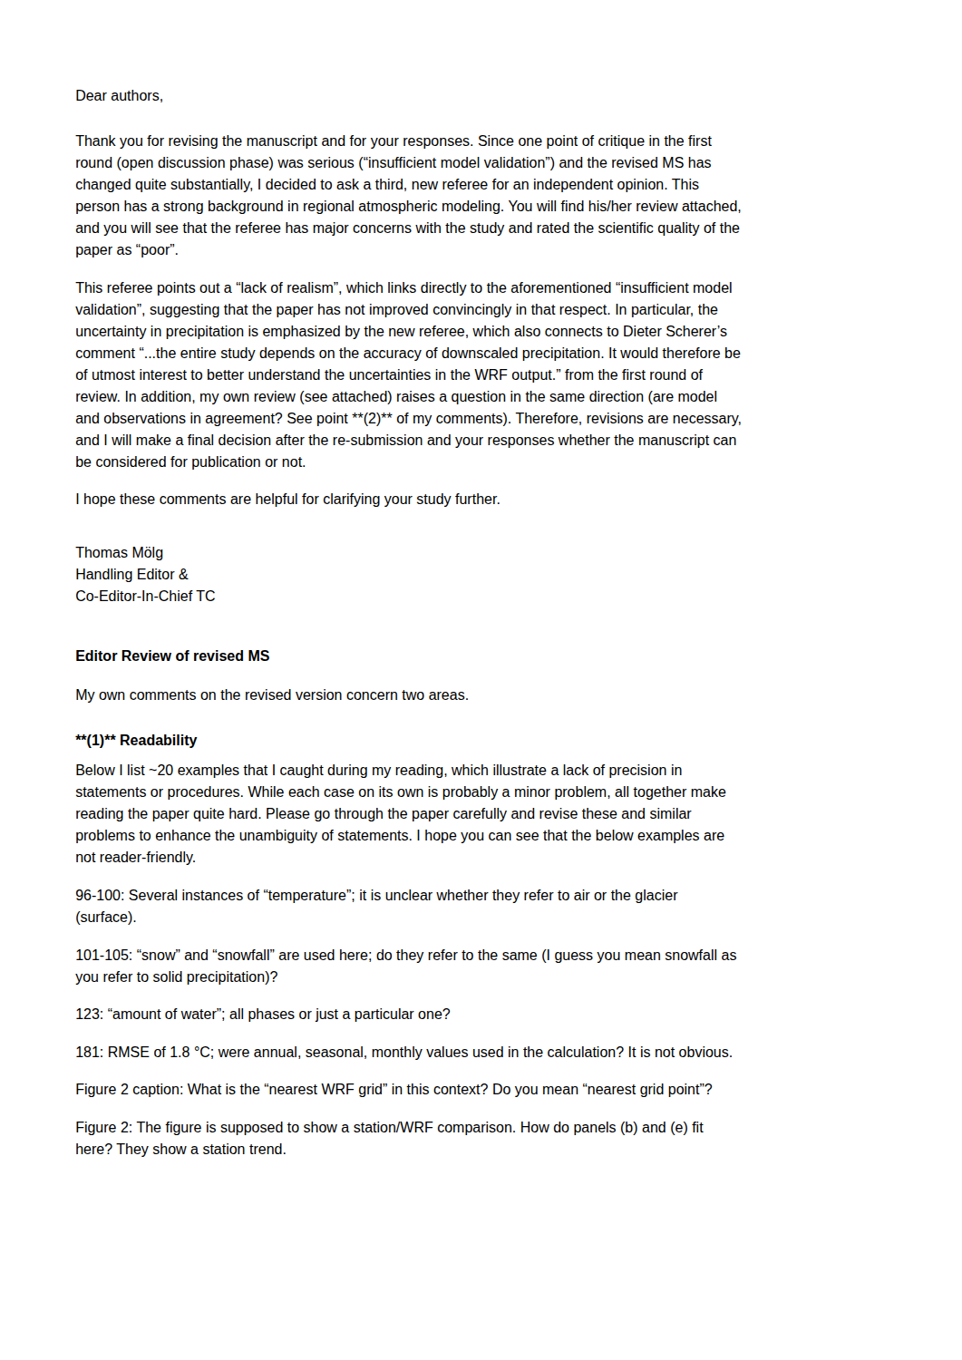Dear authors,
Thank you for revising the manuscript and for your responses. Since one point of critique in the first round (open discussion phase) was serious (“insufficient model validation”) and the revised MS has changed quite substantially, I decided to ask a third, new referee for an independent opinion. This person has a strong background in regional atmospheric modeling. You will find his/her review attached, and you will see that the referee has major concerns with the study and rated the scientific quality of the paper as “poor”.
This referee points out a “lack of realism”, which links directly to the aforementioned “insufficient model validation”, suggesting that the paper has not improved convincingly in that respect. In particular, the uncertainty in precipitation is emphasized by the new referee, which also connects to Dieter Scherer’s comment “...the entire study depends on the accuracy of downscaled precipitation. It would therefore be of utmost interest to better understand the uncertainties in the WRF output.” from the first round of review. In addition, my own review (see attached) raises a question in the same direction (are model and observations in agreement? See point **(2)** of my comments). Therefore, revisions are necessary, and I will make a final decision after the re-submission and your responses whether the manuscript can be considered for publication or not.
I hope these comments are helpful for clarifying your study further.
Thomas Mölg
Handling Editor &
Co-Editor-In-Chief TC
Editor Review of revised MS
My own comments on the revised version concern two areas.
**(1)** Readability
Below I list ~20 examples that I caught during my reading, which illustrate a lack of precision in statements or procedures. While each case on its own is probably a minor problem, all together make reading the paper quite hard. Please go through the paper carefully and revise these and similar problems to enhance the unambiguity of statements. I hope you can see that the below examples are not reader-friendly.
96-100: Several instances of “temperature”; it is unclear whether they refer to air or the glacier (surface).
101-105: “snow” and “snowfall” are used here; do they refer to the same (I guess you mean snowfall as you refer to solid precipitation)?
123: “amount of water”; all phases or just a particular one?
181: RMSE of 1.8 °C; were annual, seasonal, monthly values used in the calculation? It is not obvious.
Figure 2 caption: What is the “nearest WRF grid” in this context? Do you mean “nearest grid point”?
Figure 2: The figure is supposed to show a station/WRF comparison. How do panels (b) and (e) fit here? They show a station trend.